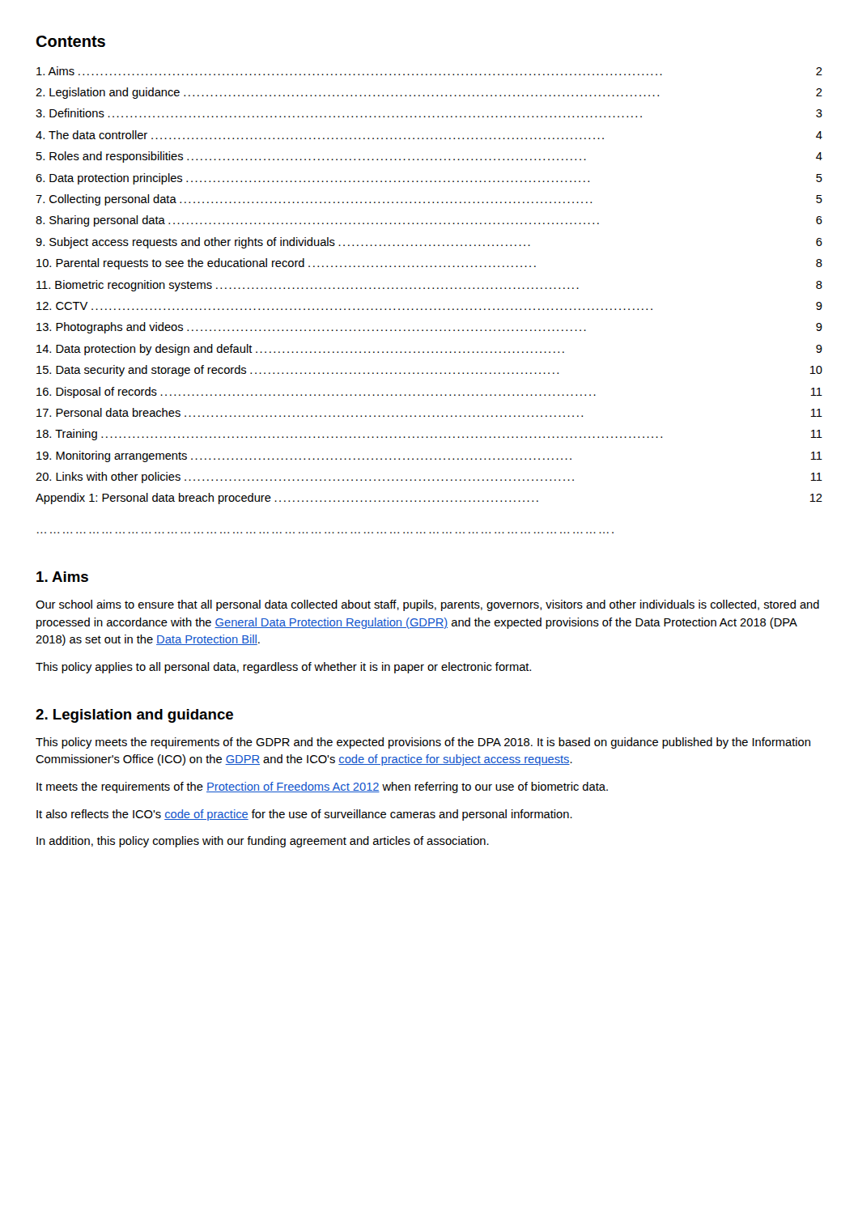Contents
1. Aims.................................................................................................................................. 2
2. Legislation and guidance.......................................................................................................... 2
3. Definitions....................................................................................................................... 3
4. The data controller..................................................................................................... 4
5. Roles and responsibilities......................................................................................... 4
6. Data protection principles.......................................................................................... 5
7. Collecting personal data............................................................................................ 5
8. Sharing personal data................................................................................................ 6
9. Subject access requests and other rights of individuals........................................... 6
10. Parental requests to see the educational record................................................... 8
11. Biometric recognition systems................................................................................. 8
12. CCTV............................................................................................................................. 9
13. Photographs and videos......................................................................................... 9
14. Data protection by design and default..................................................................... 9
15. Data security and storage of records..................................................................... 10
16. Disposal of records................................................................................................. 11
17. Personal data breaches......................................................................................... 11
18. Training............................................................................................................................. 11
19. Monitoring arrangements..................................................................................... 11
20. Links with other policies....................................................................................... 11
Appendix 1: Personal data breach procedure........................................................... 12
…………………………………………………………………………………………………………………….
1. Aims
Our school aims to ensure that all personal data collected about staff, pupils, parents, governors, visitors and other individuals is collected, stored and processed in accordance with the General Data Protection Regulation (GDPR) and the expected provisions of the Data Protection Act 2018 (DPA 2018) as set out in the Data Protection Bill.
This policy applies to all personal data, regardless of whether it is in paper or electronic format.
2. Legislation and guidance
This policy meets the requirements of the GDPR and the expected provisions of the DPA 2018. It is based on guidance published by the Information Commissioner's Office (ICO) on the GDPR and the ICO's code of practice for subject access requests.
It meets the requirements of the Protection of Freedoms Act 2012 when referring to our use of biometric data.
It also reflects the ICO's code of practice for the use of surveillance cameras and personal information.
In addition, this policy complies with our funding agreement and articles of association.